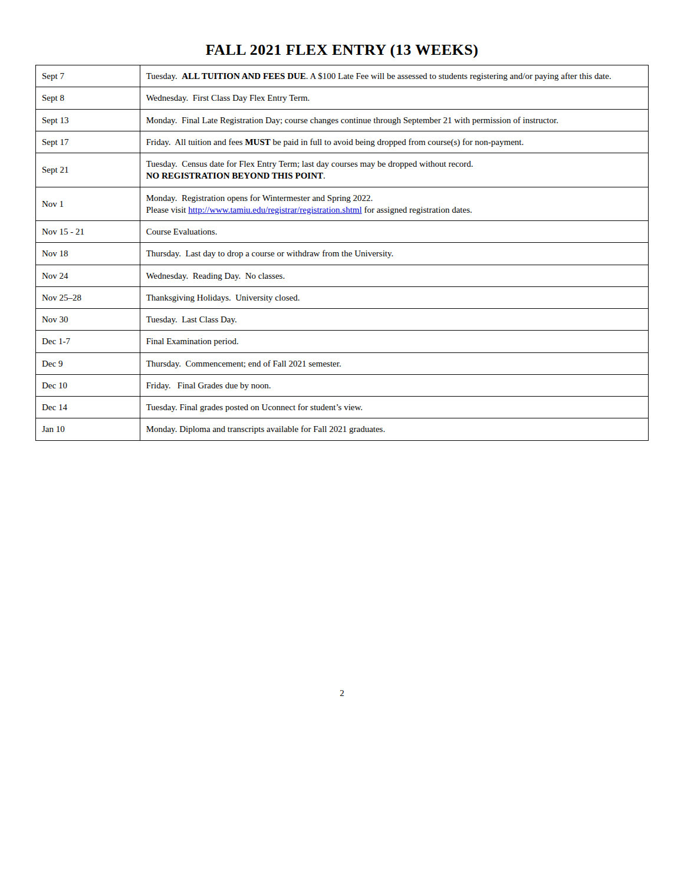FALL 2021 FLEX ENTRY (13 WEEKS)
| Sept 7 | Tuesday. ALL TUITION AND FEES DUE . A $100 Late Fee will be assessed to students registering and/or paying after this date. |
| Sept 8 | Wednesday. First Class Day Flex Entry Term. |
| Sept 13 | Monday. Final Late Registration Day; course changes continue through September 21 with permission of instructor. |
| Sept 17 | Friday. All tuition and fees MUST be paid in full to avoid being dropped from course(s) for non-payment. |
| Sept 21 | Tuesday. Census date for Flex Entry Term; last day courses may be dropped without record. NO REGISTRATION BEYOND THIS POINT . |
| Nov 1 | Monday. Registration opens for Wintermester and Spring 2022. Please visit http://www.tamiu.edu/registrar/registration.shtml for assigned registration dates. |
| Nov 15 - 21 | Course Evaluations. |
| Nov 18 | Thursday. Last day to drop a course or withdraw from the University. |
| Nov 24 | Wednesday. Reading Day. No classes. |
| Nov 25–28 | Thanksgiving Holidays. University closed. |
| Nov 30 | Tuesday. Last Class Day. |
| Dec 1-7 | Final Examination period. |
| Dec 9 | Thursday. Commencement; end of Fall 2021 semester. |
| Dec 10 | Friday. Final Grades due by noon. |
| Dec 14 | Tuesday. Final grades posted on Uconnect for student’s view. |
| Jan 10 | Monday. Diploma and transcripts available for Fall 2021 graduates. |
2